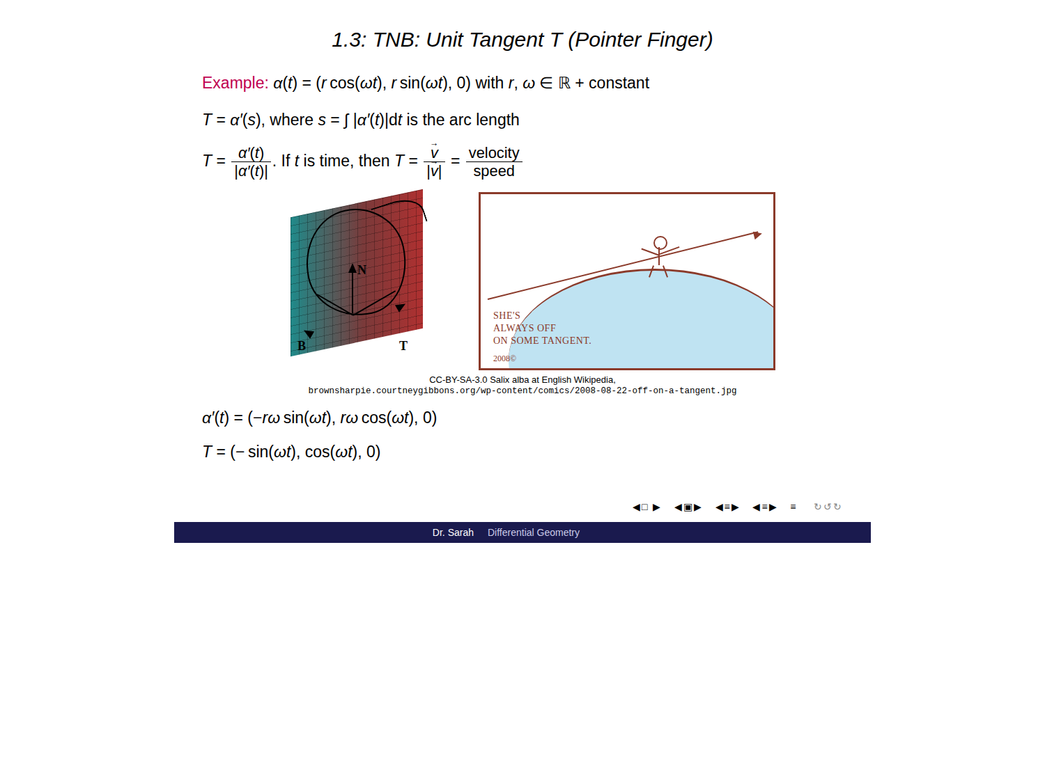1.3: TNB: Unit Tangent T (Pointer Finger)
Example: α(t) = (r cos(ωt), r sin(ωt), 0) with r, ω ∈ ℝ + constant
T = α′(s), where s = ∫ |α′(t)|dt is the arc length
T = α′(t) |α′(t)| . If t is time, then T = v |v| = velocity speed
N
B
T
SHE'S
ALWAYS OFF
ON SOME TANGENT.
2008©
CC-BY-SA-3.0 Salix alba at English Wikipedia, brownsharpie.courtneygibbons.org/wp-content/comics/2008-08-22-off-on-a-tangent.jpg
α′(t) = (−rω sin(ωt), rω cos(ωt), 0)
T = (− sin(ωt), cos(ωt), 0)
◀□ ▶ ◀▣▶ ◀≡▶ ◀≡▶ ≡ ↻↺↻
Dr. Sarah
Differential Geometry